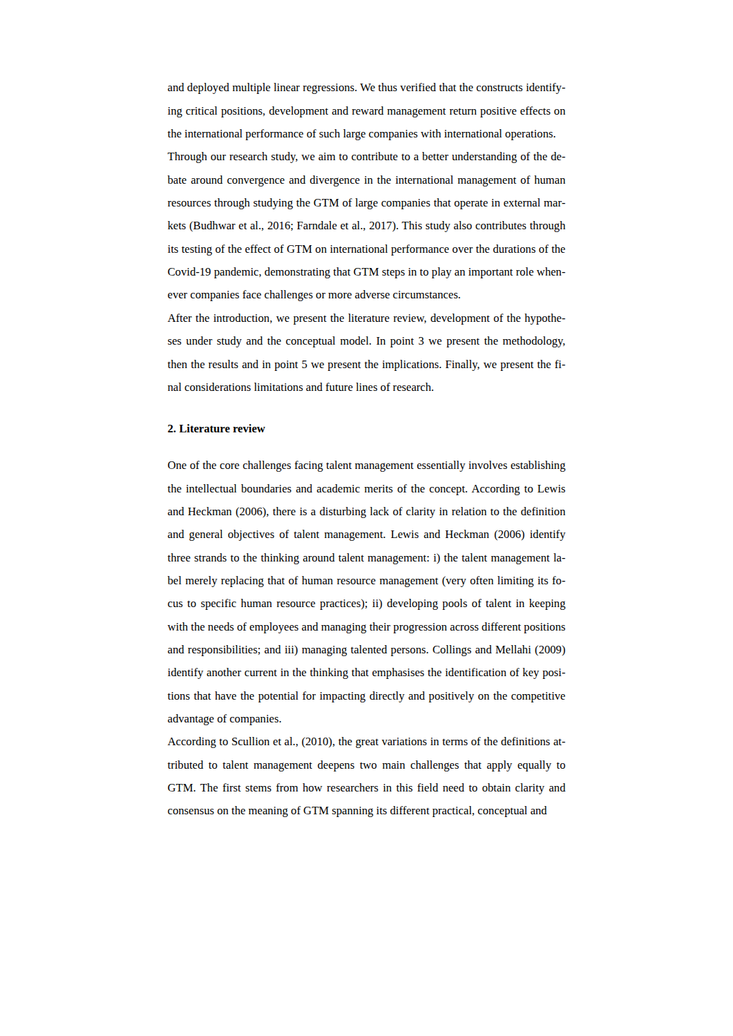and deployed multiple linear regressions. We thus verified that the constructs identifying critical positions, development and reward management return positive effects on the international performance of such large companies with international operations.
Through our research study, we aim to contribute to a better understanding of the debate around convergence and divergence in the international management of human resources through studying the GTM of large companies that operate in external markets (Budhwar et al., 2016; Farndale et al., 2017). This study also contributes through its testing of the effect of GTM on international performance over the durations of the Covid-19 pandemic, demonstrating that GTM steps in to play an important role whenever companies face challenges or more adverse circumstances.
After the introduction, we present the literature review, development of the hypotheses under study and the conceptual model. In point 3 we present the methodology, then the results and in point 5 we present the implications. Finally, we present the final considerations limitations and future lines of research.
2. Literature review
One of the core challenges facing talent management essentially involves establishing the intellectual boundaries and academic merits of the concept. According to Lewis and Heckman (2006), there is a disturbing lack of clarity in relation to the definition and general objectives of talent management. Lewis and Heckman (2006) identify three strands to the thinking around talent management: i) the talent management label merely replacing that of human resource management (very often limiting its focus to specific human resource practices); ii) developing pools of talent in keeping with the needs of employees and managing their progression across different positions and responsibilities; and iii) managing talented persons. Collings and Mellahi (2009) identify another current in the thinking that emphasises the identification of key positions that have the potential for impacting directly and positively on the competitive advantage of companies.
According to Scullion et al., (2010), the great variations in terms of the definitions attributed to talent management deepens two main challenges that apply equally to GTM. The first stems from how researchers in this field need to obtain clarity and consensus on the meaning of GTM spanning its different practical, conceptual and